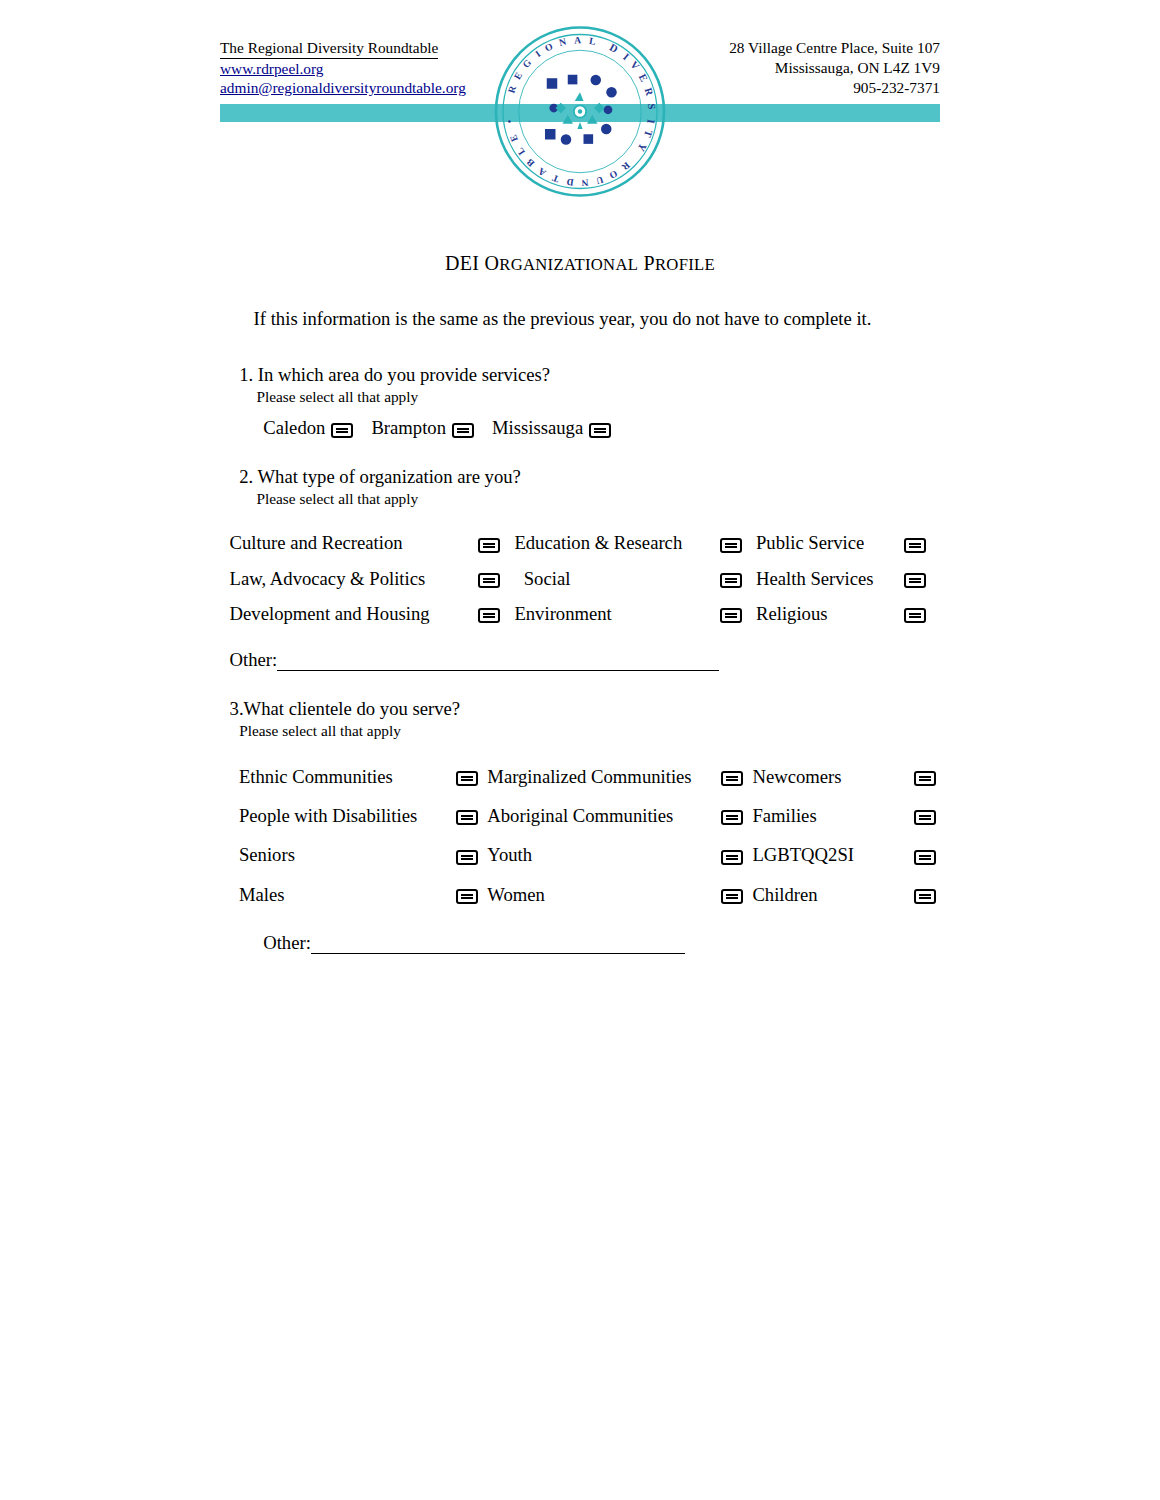The Regional Diversity Roundtable
www.rdrpeel.org admin@regionaldiversityroundtable.org
28 Village Centre Place, Suite 107
Mississauga, ON L4Z 1V9
905-232-7371
R E G I O N A L D I V E R S I T Y R O U N D T A B L E •
DEI ORGANIZATIONAL PROFILE
If this information is the same as the previous year, you do not have to complete it.
1. In which area do you provide services?
Please select all that apply
Caledon Brampton Mississauga
2. What type of organization are you?
Please select all that apply
| Culture and Recreation | | Education & Research | | Public Service | |
| Law, Advocacy & Politics | | Social | | Health Services | |
| Development and Housing | | Environment | | Religious | |
Other:
3.What clientele do you serve?
Please select all that apply
| Ethnic Communities | | Marginalized Communities | | Newcomers | |
| People with Disabilities | | Aboriginal Communities | | Families | |
| Seniors | | Youth | | LGBTQQ2SI | |
| Males | | Women | | Children | |
Other: